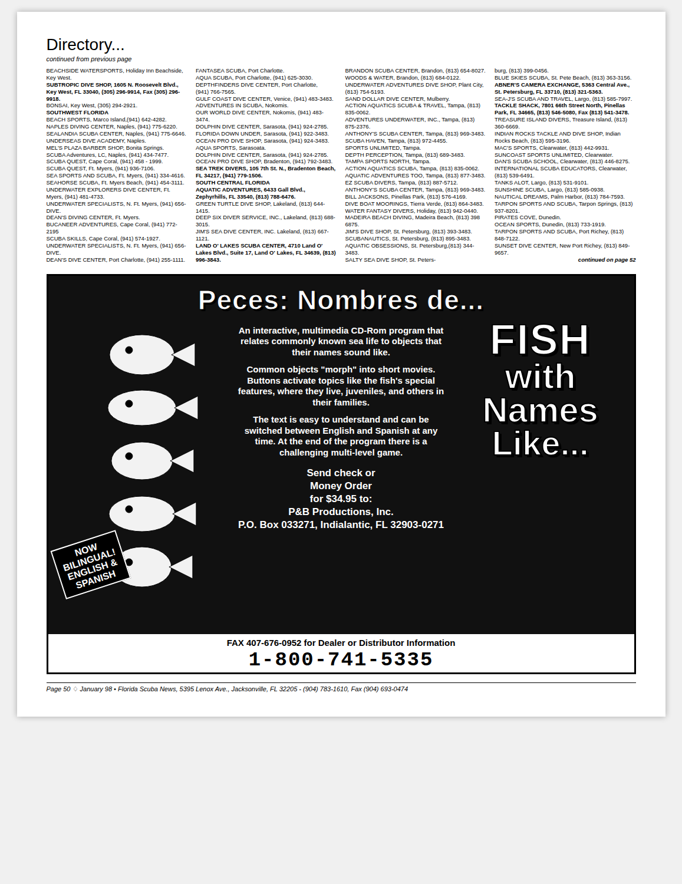Directory...
continued from previous page
BEACHSIDE WATERSPORTS, Holiday Inn Beachside, Key West.
SUBTROPIC DIVE SHOP, 1605 N. Roosevelt Blvd., Key West, FL 33040, (305) 296-9914, Fax (305) 296-9918.
BONSAI, Key West, (305) 294-2921.
SOUTHWEST FLORIDA
BEACH SPORTS, Marco Island,(941) 642-4282.
NAPLES DIVING CENTER, Naples, (941) 775-6220.
SEALANDIA SCUBA CENTER, Naples, (941) 775-6646.
UNDERSEAS DIVE ACADEMY, Naples.
MEL'S PLAZA BARBER SHOP, Bonita Springs.
SCUBA Adventures, LC, Naples, (941) 434-7477.
SCUBA QUEST, Cape Coral, (941) 458 - 1999.
SCUBA QUEST, Ft. Myers, (941) 936-7106.
SEA SPORTS AND SCUBA, Ft. Myers, (941) 334-4616.
SEAHORSE SCUBA, Ft. Myers Beach, (941) 454-3111.
UNDERWATER EXPLORERS DIVE CENTER, Ft. Myers, (941) 481-4733.
UNDERWATER SPECIALISTS, N. Ft. Myers, (941) 656-DIVE.
DEAN'S DIVING CENTER, Ft. Myers.
BUCANEER ADVENTURES, Cape Coral, (941) 772-2195
SCUBA SKILLS, Cape Coral, (941) 574-1927.
UNDERWATER SPECIALISTS, N. Ft. Myers, (941) 656-DIVE.
DEAN'S DIVE CENTER, Port Charlotte, (941) 255-1111.
FANTASEA SCUBA, Port Charlotte.
AQUA SCUBA, Port Charlotte, (941) 625-3030.
DEPTHFINDERS DIVE CENTER, Port Charlotte,
(941) 766-7565.
GULF COAST DIVE CENTER, Venice, (941) 483-3483.
ADVENTURES IN SCUBA, Nokomis.
OUR WORLD DIVE CENTER, Nokomis, (941) 483-3474.
DOLPHIN DIVE CENTER, Sarasota, (941) 924-2785.
FLORIDA DOWN UNDER, Sarasota, (941) 922-3483.
OCEAN PRO DIVE SHOP, Sarasota, (941) 924-3483.
AQUA SPORTS, Sarasoata.
DOLPHIN DIVE CENTER, Sarasota, (941) 924-2785.
OCEAN PRO DIVE SHOP, Bradenton, (941) 792-3483.
SEA TREK DIVERS, 105 7th St. N., Bradenton Beach, FL 34217, (941) 779-1506.
SOUTH CENTRAL FLORIDA
AQUATIC ADVENTURES, 6433 Gall Blvd., Zephyrhills, FL 33540, (813) 788-6476.
GREEN TURTLE DIVE SHOP, Lakeland, (813) 644-1415.
DEEP SIX DIVER SERVICE, INC., Lakeland, (813) 688-3015.
JIM'S SEA DIVE CENTER, INC. Lakeland, (813) 667-1121.
LAND O' LAKES SCUBA CENTER, 4710 Land O' Lakes Blvd., Suite 17, Land O' Lakes, FL 34639, (813) 996-3843.
BRANDON SCUBA CENTER, Brandon, (813) 654-8027.
WOODS & WATER, Brandon, (813) 684-0122.
UNDERWATER ADVENTURES DIVE SHOP, Plant City, (813) 754-5193.
SAND DOLLAR DIVE CENTER, Mulberry.
ACTION AQUATICS SCUBA & TRAVEL, Tampa, (813) 835-0062.
ADVENTURES UNDERWATER, INC., Tampa, (813) 875-2376.
ANTHONY'S SCUBA CENTER, Tampa, (813) 969-3483.
SCUBA HAVEN, Tampa, (813) 972-4455.
SPORTS UNLIMITED, Tampa.
DEPTH PERCEPTION, Tampa, (813) 689-3483.
TAMPA SPORTS NORTH, Tampa.
ACTION AQUATICS SCUBA, Tampa, (813) 835-0062.
AQUATIC ADVENTURES TOO, Tampa, (813) 877-3483.
EZ SCUBA DIVERS, Tampa, (813) 887-5712.
ANTHONY'S SCUBA CENTER, Tampa, (813) 969-3483.
BILL JACKSONS, Pinellas Park, (813) 576-4169.
DIVE BOAT MOORINGS, Tierra Verde, (813) 864-3483.
WATER FANTASY DIVERS, Holiday, (813) 942-0440.
MADEIRA BEACH DIVING, Madeira Beach, (813) 398 6875.
JIM'S DIVE SHOP, St. Petersburg, (813) 393-3483.
SCUBANAUTICS, St. Petersburg, (813) 895-3483.
AQUATIC OBSESSIONS, St. Petersburg,(813) 344-3483.
SALTY SEA DIVE SHOP, St. Peters-
burg, (813) 399-0456.
BLUE SKIES SCUBA, St. Pete Beach, (813) 363-3156.
ABNER'S CAMERA EXCHANGE, 5363 Central Ave., St. Petersburg, FL 33710, (813) 321-5363.
SEA-J'S SCUBA AND TRAVEL, Largo, (813) 585-7997.
TACKLE SHACK, 7801 66th Street North, Pinellas Park, FL 34665, (813) 546-5080, Fax (813) 541-3478.
TREASURE ISLAND DIVERS, Treasure Island, (813) 360-6669.
INDIAN ROCKS TACKLE AND DIVE SHOP, Indian Rocks Beach, (813) 595-3196.
MAC'S SPORTS, Clearwater, (813) 442-9931.
SUNCOAST SPORTS UNLIMITED, Clearwater.
DAN'S SCUBA SCHOOL, Clearwater, (813) 446-8275.
INTERNATIONAL SCUBA EDUCATORS, Clearwater, (813) 539-6491.
TANKS ALOT, Largo, (813) 531-9101.
SUNSHINE SCUBA, Largo, (813) 585-0938.
NAUTICAL DREAMS, Palm Harbor, (813) 784-7593.
TARPON SPORTS AND SCUBA, Tarpon Springs, (813) 937-8201.
PIRATES COVE, Dunedin.
OCEAN SPORTS, Dunedin, (813) 733-1919.
TARPON SPORTS AND SCUBA, Port Richey, (813) 848-7122.
SUNSET DIVE CENTER, New Port Richey, (813) 849-9657.
continued on page 52
Peces: Nombres de...
NOW
BILINGUAL!
ENGLISH &
SPANISH
An interactive, multimedia CD-Rom program that relates commonly known sea life to objects that their names sound like.
Common objects "morph" into short movies. Buttons activate topics like the fish's special features, where they live, juveniles, and others in their families.
The text is easy to understand and can be switched between English and Spanish at any time. At the end of the program there is a challenging multi-level game.
Send check or
Money Order
for $34.95 to:
P&B Productions, Inc.
P.O. Box 033271, Indialantic, FL 32903-0271
FISH
with
Names
Like...
FAX 407-676-0952 for Dealer or Distributor Information
1-800-741-5335
Page 50 ♢ January 98 • Florida Scuba News, 5395 Lenox Ave., Jacksonville, FL 32205 - (904) 783-1610, Fax (904) 693-0474